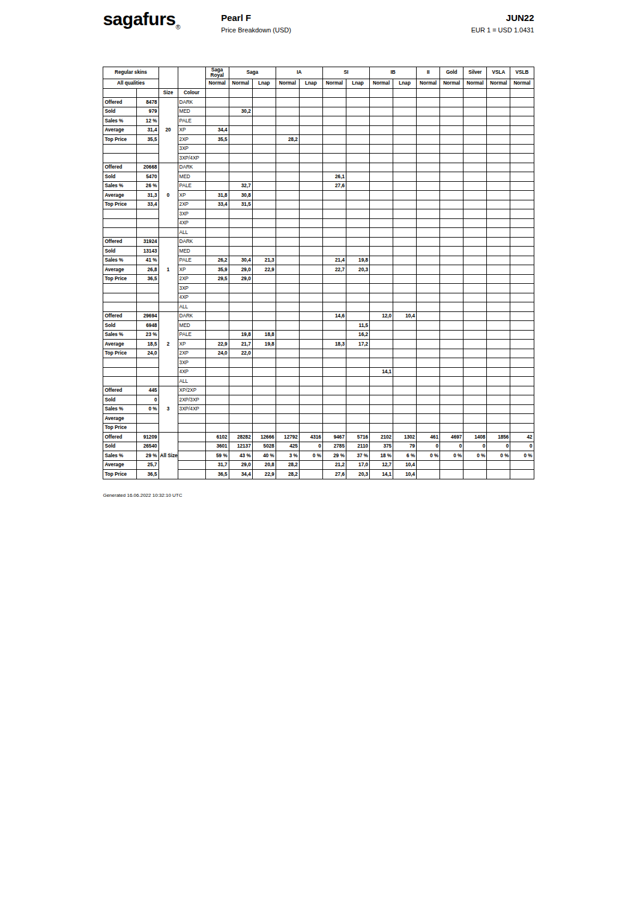sagafurs®
Pearl F
Price Breakdown (USD)
JUN22
EUR 1 = USD 1.0431
| Regular skins | | | Saga Royal | Saga | IA | SI | IB | II | Gold | Silver | VSLA | VSLB |
| --- | --- | --- | --- | --- | --- | --- | --- | --- | --- | --- | --- | --- |
| All qualities | Normal | Normal | Lnap | Normal | Lnap | Normal | Lnap | Normal | Lnap | Normal | Normal | Normal | Normal | Normal |
| | | Size | Colour | | | | | | | | | | | | | | |
| Offered | 8478 | 20 | DARK | | | | | | | | | | | | | | |
| Sold | 979 | MED | | 30,2 | | | | | | | | | | | | |
| Sales % | 12 % | PALE | | | | | | | | | | | | | | |
| Average | 31,4 | XP | 34,4 | | | | | | | | | | | | | |
| Top Price | 35,5 | 2XP | 35,5 | | | 28,2 | | | | | | | | | | |
| | | 3XP | | | | | | | | | | | | | | |
| | | 3XP/4XP | | | | | | | | | | | | | | |
| Offered | 20668 | 0 | DARK | | | | | | | | | | | | | | |
| Sold | 5470 | MED | | | | | | 26,1 | | | | | | | | |
| Sales % | 26 % | PALE | | 32,7 | | | | 27,6 | | | | | | | | |
| Average | 31,3 | XP | 31,8 | 30,8 | | | | | | | | | | | | |
| Top Price | 33,4 | 2XP | 33,4 | 31,5 | | | | | | | | | | | | |
| | | 3XP | | | | | | | | | | | | | | |
| | | 4XP | | | | | | | | | | | | | | |
| | | | ALL | | | | | | | | | | | | | | |
| Offered | 31924 | 1 | DARK | | | | | | | | | | | | | | |
| Sold | 13143 | MED | | | | | | | | | | | | | | |
| Sales % | 41 % | PALE | 26,2 | 30,4 | 21,3 | | | 21,4 | 19,8 | | | | | | | |
| Average | 26,8 | XP | 35,9 | 29,0 | 22,9 | | | 22,7 | 20,3 | | | | | | | |
| Top Price | 36,5 | 2XP | 29,5 | 29,0 | | | | | | | | | | | | |
| | | 3XP | | | | | | | | | | | | | | |
| | | 4XP | | | | | | | | | | | | | | |
| | | | ALL | | | | | | | | | | | | | | |
| Offered | 29694 | 2 | DARK | | | | | | 14,6 | | 12,0 | 10,4 | | | | | |
| Sold | 6948 | MED | | | | | | | 11,5 | | | | | | | |
| Sales % | 23 % | PALE | | 19,8 | 18,8 | | | | 16,2 | | | | | | | |
| Average | 18,5 | XP | 22,9 | 21,7 | 19,8 | | | 18,3 | 17,2 | | | | | | | |
| Top Price | 24,0 | 2XP | 24,0 | 22,0 | | | | | | | | | | | | |
| | | 3XP | | | | | | | | | | | | | | |
| | | 4XP | | | | | | | | 14,1 | | | | | | |
| | | | ALL | | | | | | | | | | | | | | |
| Offered | 445 | 3 | XP/2XP | | | | | | | | | | | | | | |
| Sold | 0 | 2XP/3XP | | | | | | | | | | | | | | |
| Sales % | 0 % | 3XP/4XP | | | | | | | | | | | | | | |
| Average | | | | | | | | | | | | | | | | |
| Top Price | | | | | | | | | | | | | | | | |
| Offered | 91209 | All Sizes | | 6102 | 28282 | 12666 | 12792 | 4316 | 9467 | 5716 | 2102 | 1302 | 461 | 4697 | 1408 | 1856 | 42 |
| Sold | 26540 | | 3601 | 12137 | 5028 | 425 | 0 | 2785 | 2110 | 375 | 79 | 0 | 0 | 0 | 0 | 0 |
| Sales % | 29 % | | 59 % | 43 % | 40 % | 3 % | 0 % | 29 % | 37 % | 18 % | 6 % | 0 % | 0 % | 0 % | 0 % | 0 % |
| Average | 25,7 | | 31,7 | 29,0 | 20,8 | 28,2 | | 21,2 | 17,0 | 12,7 | 10,4 | | | | | |
| Top Price | 36,5 | | 36,5 | 34,4 | 22,9 | 28,2 | | 27,6 | 20,3 | 14,1 | 10,4 | | | | | |
Generated 16.06.2022 10:32:10 UTC